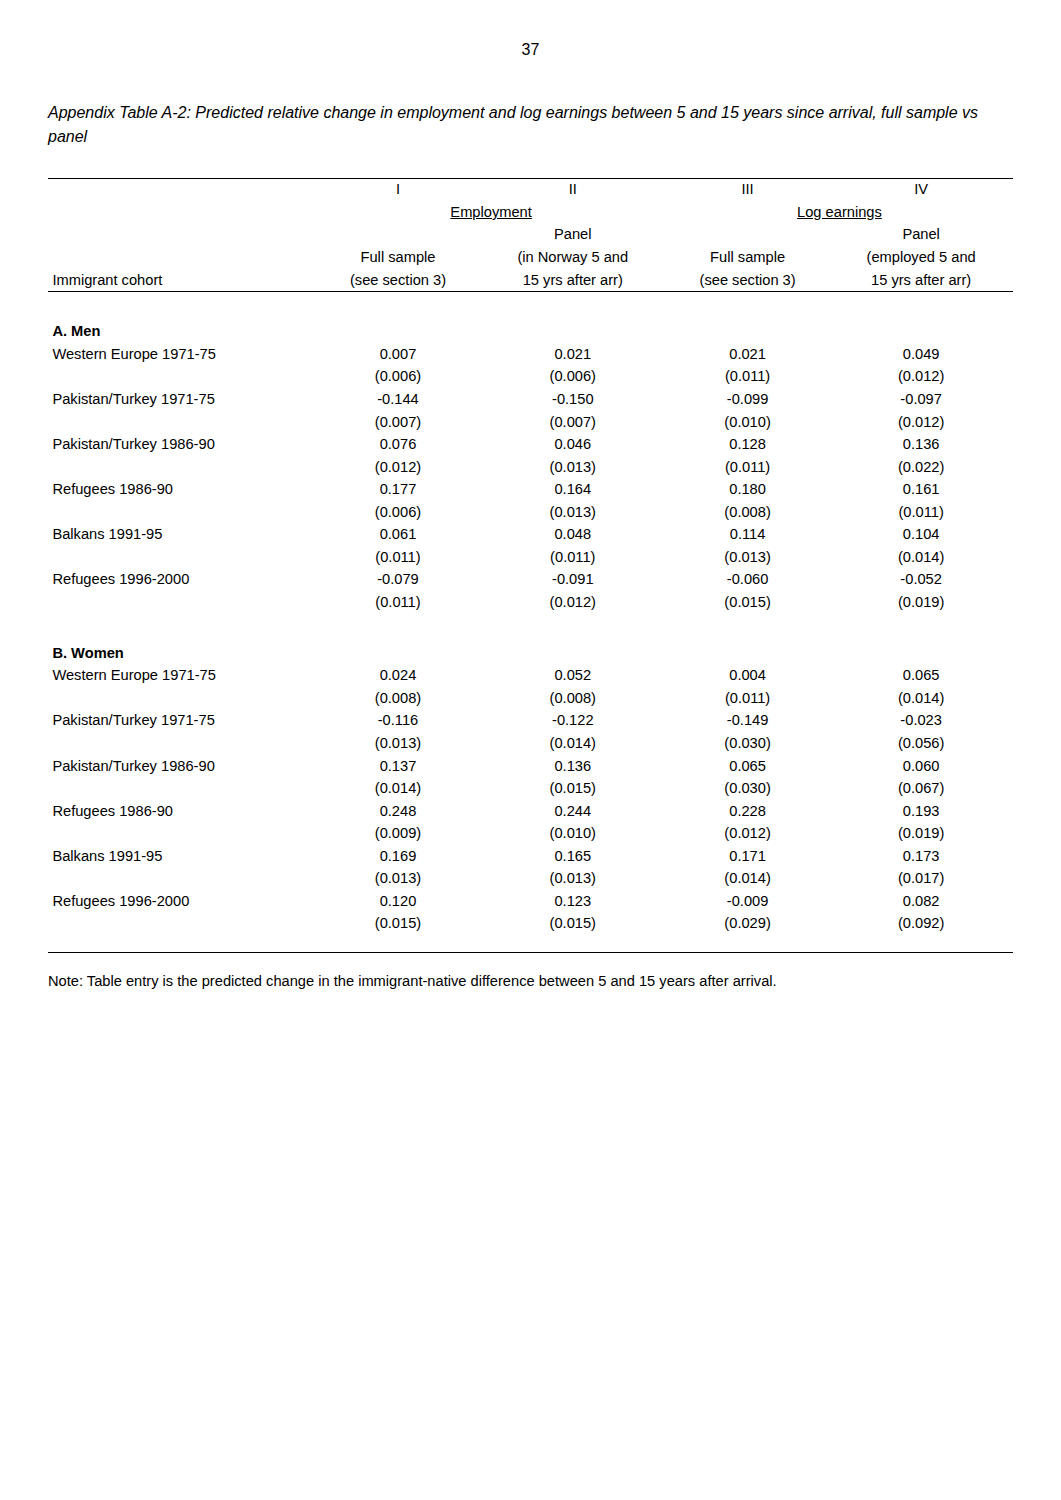37
Appendix Table A-2: Predicted relative change in employment and log earnings between 5 and 15 years since arrival, full sample vs panel
| | I | II | III | IV |
| --- | --- | --- | --- | --- |
| | Employment | Log earnings |
| | | Panel | | Panel |
| | Full sample | (in Norway 5 and | Full sample | (employed 5 and |
| Immigrant cohort | (see section 3) | 15 yrs after arr) | (see section 3) | 15 yrs after arr) |
| A. Men |
| Western Europe 1971-75 | 0.007 | 0.021 | 0.021 | 0.049 |
| | (0.006) | (0.006) | (0.011) | (0.012) |
| Pakistan/Turkey 1971-75 | -0.144 | -0.150 | -0.099 | -0.097 |
| | (0.007) | (0.007) | (0.010) | (0.012) |
| Pakistan/Turkey 1986-90 | 0.076 | 0.046 | 0.128 | 0.136 |
| | (0.012) | (0.013) | (0.011) | (0.022) |
| Refugees 1986-90 | 0.177 | 0.164 | 0.180 | 0.161 |
| | (0.006) | (0.013) | (0.008) | (0.011) |
| Balkans 1991-95 | 0.061 | 0.048 | 0.114 | 0.104 |
| | (0.011) | (0.011) | (0.013) | (0.014) |
| Refugees 1996-2000 | -0.079 | -0.091 | -0.060 | -0.052 |
| | (0.011) | (0.012) | (0.015) | (0.019) |
| B. Women |
| Western Europe 1971-75 | 0.024 | 0.052 | 0.004 | 0.065 |
| | (0.008) | (0.008) | (0.011) | (0.014) |
| Pakistan/Turkey 1971-75 | -0.116 | -0.122 | -0.149 | -0.023 |
| | (0.013) | (0.014) | (0.030) | (0.056) |
| Pakistan/Turkey 1986-90 | 0.137 | 0.136 | 0.065 | 0.060 |
| | (0.014) | (0.015) | (0.030) | (0.067) |
| Refugees 1986-90 | 0.248 | 0.244 | 0.228 | 0.193 |
| | (0.009) | (0.010) | (0.012) | (0.019) |
| Balkans 1991-95 | 0.169 | 0.165 | 0.171 | 0.173 |
| | (0.013) | (0.013) | (0.014) | (0.017) |
| Refugees 1996-2000 | 0.120 | 0.123 | -0.009 | 0.082 |
| | (0.015) | (0.015) | (0.029) | (0.092) |
Note: Table entry is the predicted change in the immigrant-native difference between 5 and 15 years after arrival.